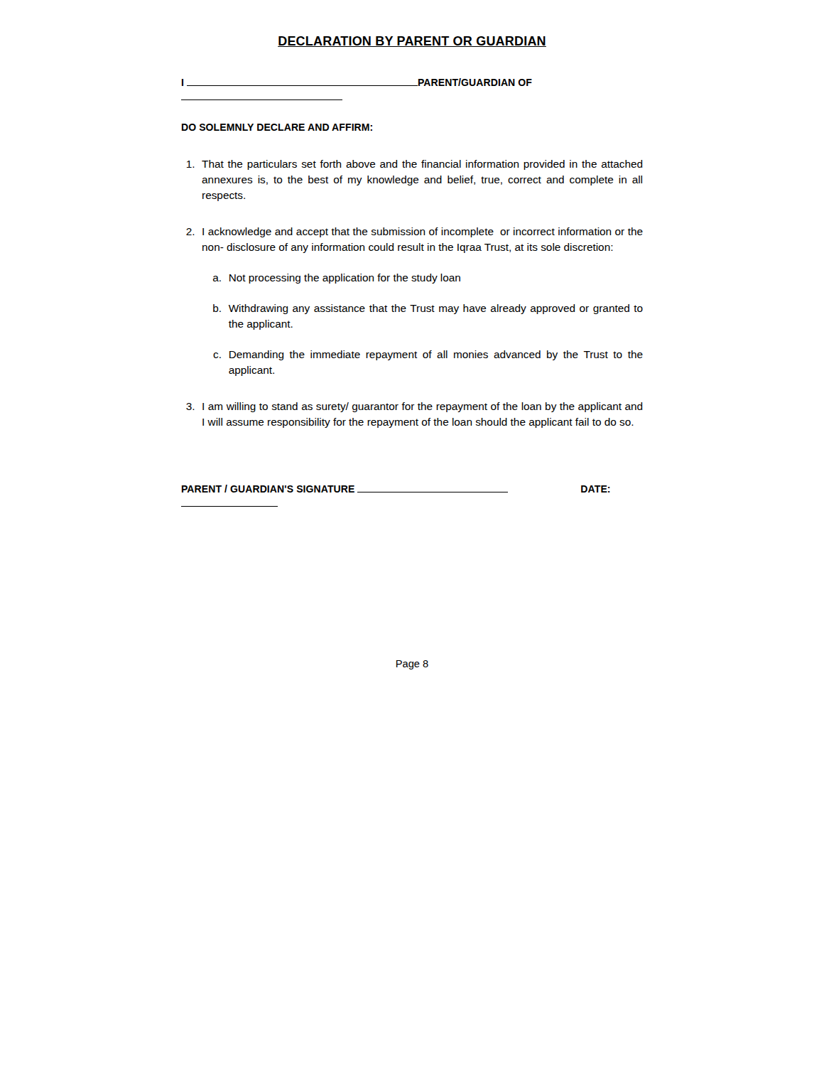DECLARATION BY PARENT OR GUARDIAN
I PARENT/GUARDIAN OF
DO SOLEMNLY DECLARE AND AFFIRM:
That the particulars set forth above and the financial information provided in the attached annexures is, to the best of my knowledge and belief, true, correct and complete in all respects.
I acknowledge and accept that the submission of incomplete or incorrect information or the non- disclosure of any information could result in the Iqraa Trust, at its sole discretion:
Not processing the application for the study loan
Withdrawing any assistance that the Trust may have already approved or granted to the applicant.
Demanding the immediate repayment of all monies advanced by the Trust to the applicant.
I am willing to stand as surety/ guarantor for the repayment of the loan by the applicant and I will assume responsibility for the repayment of the loan should the applicant fail to do so.
PARENT / GUARDIAN'S SIGNATURE DATE:
Page 8